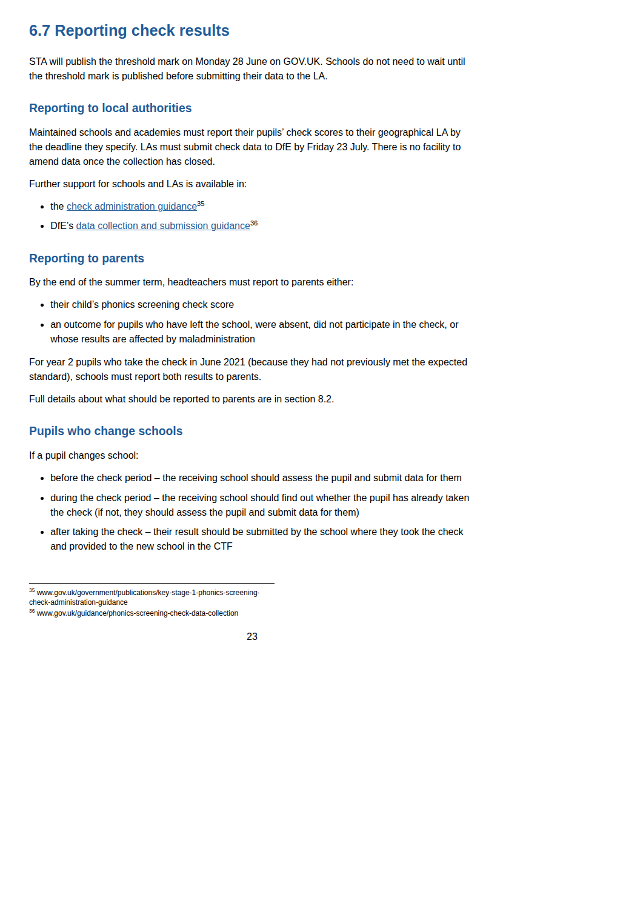6.7 Reporting check results
STA will publish the threshold mark on Monday 28 June on GOV.UK. Schools do not need to wait until the threshold mark is published before submitting their data to the LA.
Reporting to local authorities
Maintained schools and academies must report their pupils’ check scores to their geographical LA by the deadline they specify. LAs must submit check data to DfE by Friday 23 July. There is no facility to amend data once the collection has closed.
Further support for schools and LAs is available in:
the check administration guidance35
DfE’s data collection and submission guidance36
Reporting to parents
By the end of the summer term, headteachers must report to parents either:
their child’s phonics screening check score
an outcome for pupils who have left the school, were absent, did not participate in the check, or whose results are affected by maladministration
For year 2 pupils who take the check in June 2021 (because they had not previously met the expected standard), schools must report both results to parents.
Full details about what should be reported to parents are in section 8.2.
Pupils who change schools
If a pupil changes school:
before the check period – the receiving school should assess the pupil and submit data for them
during the check period – the receiving school should find out whether the pupil has already taken the check (if not, they should assess the pupil and submit data for them)
after taking the check – their result should be submitted by the school where they took the check and provided to the new school in the CTF
35 www.gov.uk/government/publications/key-stage-1-phonics-screening-check-administration-guidance
36 www.gov.uk/guidance/phonics-screening-check-data-collection
23